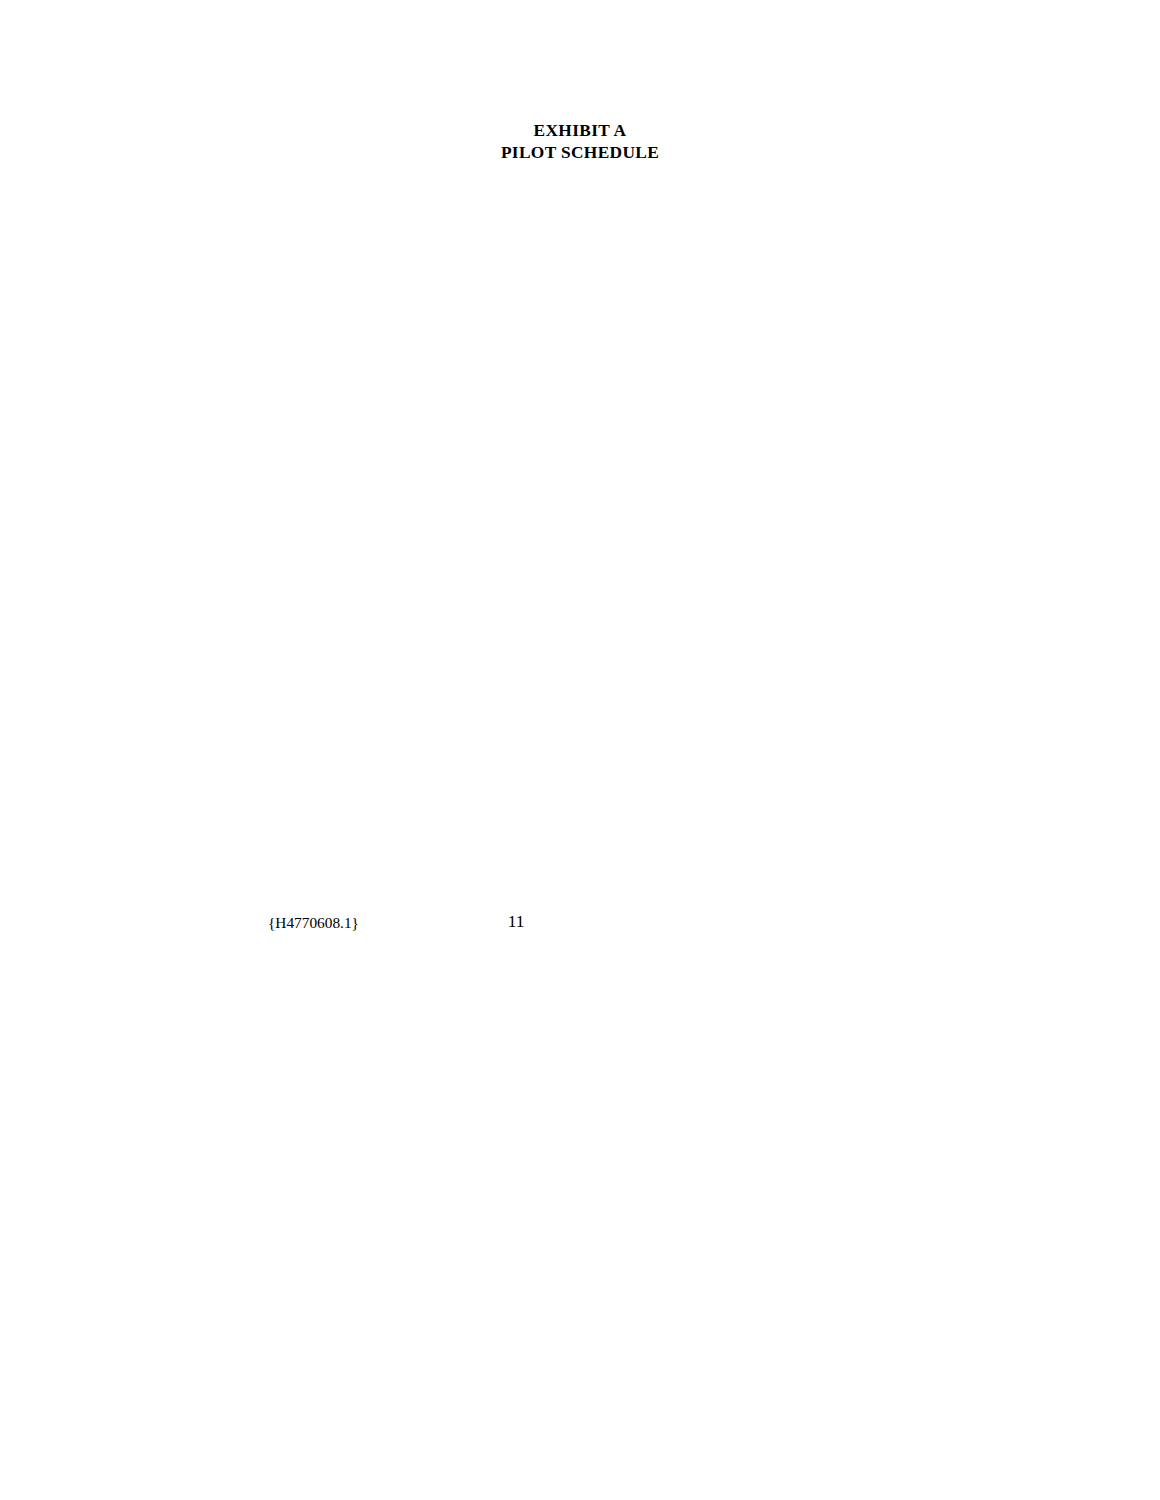EXHIBIT A PILOT SCHEDULE
{H4770608.1} 11